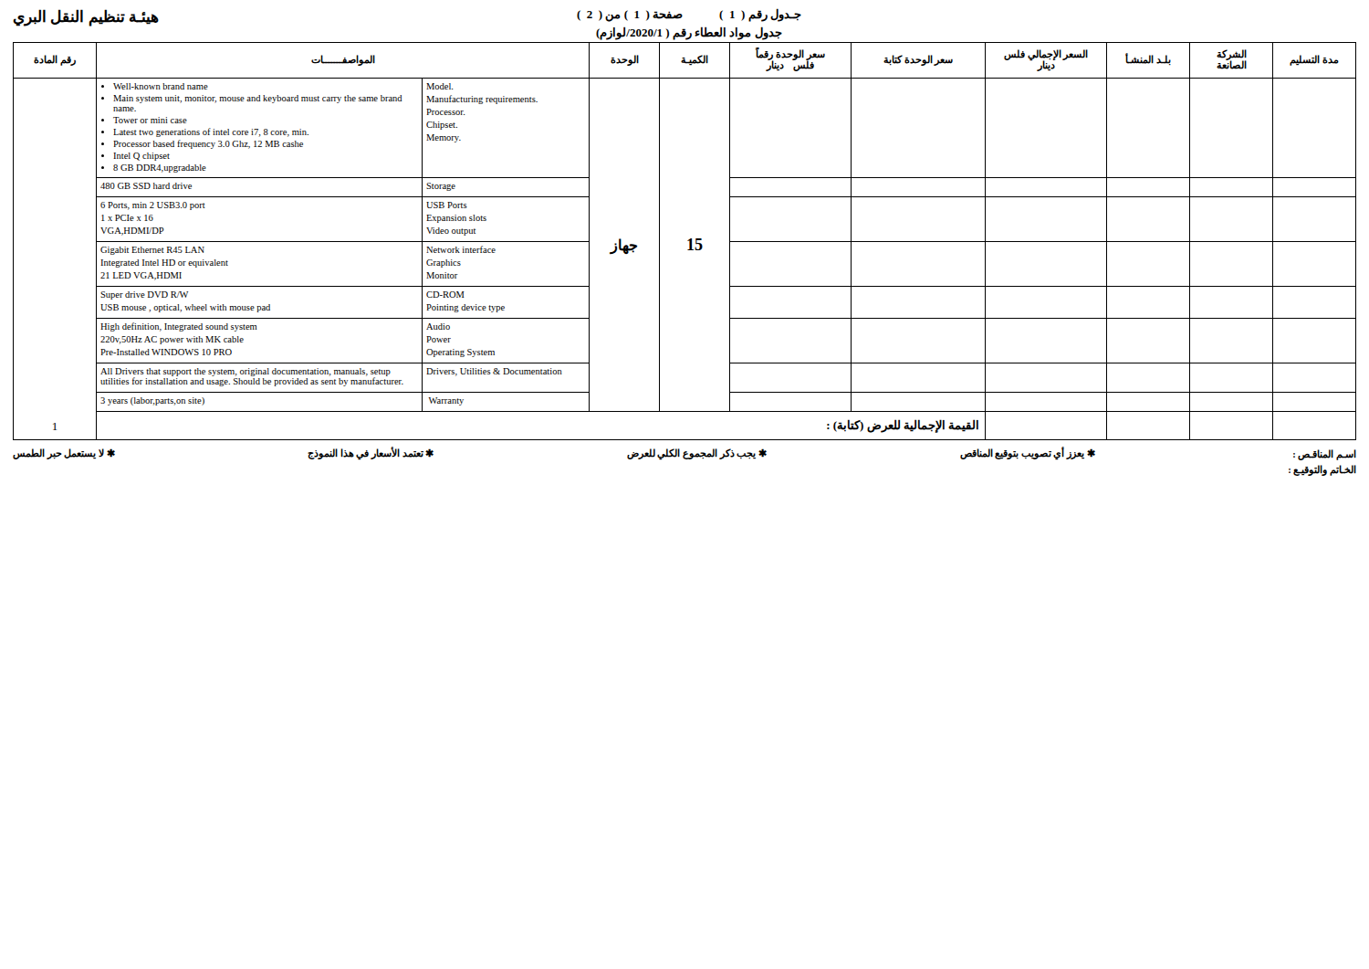جـدول رقم ( 1 ) صفحة ( 1 ) من ( 2 )
جدول مواد العطاء رقم ( 2020/1/لوازم)
هيئـة تنظيم النقل البري
| مدة التسليم | الشركة الصانعة | بلـد المنشـأ | السعر الإجمالي فلس دينار | سعر الوحدة كتابة | سعر الوحدة رقماً فلس دينار | الكميـة | الوحدة | المواصفـــــــات | رقم المادة |
| --- | --- | --- | --- | --- | --- | --- | --- | --- | --- |
| | | | | | | 15 | جهاز | Model. Manufacturing requirements. Processor. Chipset. Memory. Well-known brand name Main system unit, monitor, mouse and keyboard must carry the same brand name. Tower or mini case Latest two generations of intel core i7, 8 core, min. Processor based frequency 3.0 Ghz, 12 MB cashe Intel Q chipset 8 GB DDR4,upgradable | 1 |
| | | | | | | Storage 480 GB SSD hard drive |
| | | | | | | USB Ports Expansion slots Video output 6 Ports, min 2 USB3.0 port 1 x PCIe x 16 VGA,HDMI/DP |
| | | | | | | Network interface Graphics Monitor Gigabit Ethernet R45 LAN Integrated Intel HD or equivalent 21 LED VGA,HDMI |
| | | | | | | CD-ROM Pointing device type Super drive DVD R/W USB mouse , optical, wheel with mouse pad |
| | | | | | | Audio Power Operating System High definition, Integrated sound system 220v,50Hz AC power with MK cable Pre-Installed WINDOWS 10 PRO |
| | | | | | | Drivers, Utilities & Documentation All Drivers that support the system, original documentation, manuals, setup utilities for installation and usage. Should be provided as sent by manufacturer. |
| | | | | | | Warranty 3 years (labor,parts,on site) |
| | | | | القيمة الإجمالية للعرض (كتابة) : |
اسـم المناقـص :
الخـاتم والتوقيـع :
✱ يعزز أي تصويب بتوقيع المناقص
✱ يجب ذكر المجموع الكلي للعرض
✱ تعتمد الأسعار في هذا النموذج
✱ لا يستعمل حبر الطمس